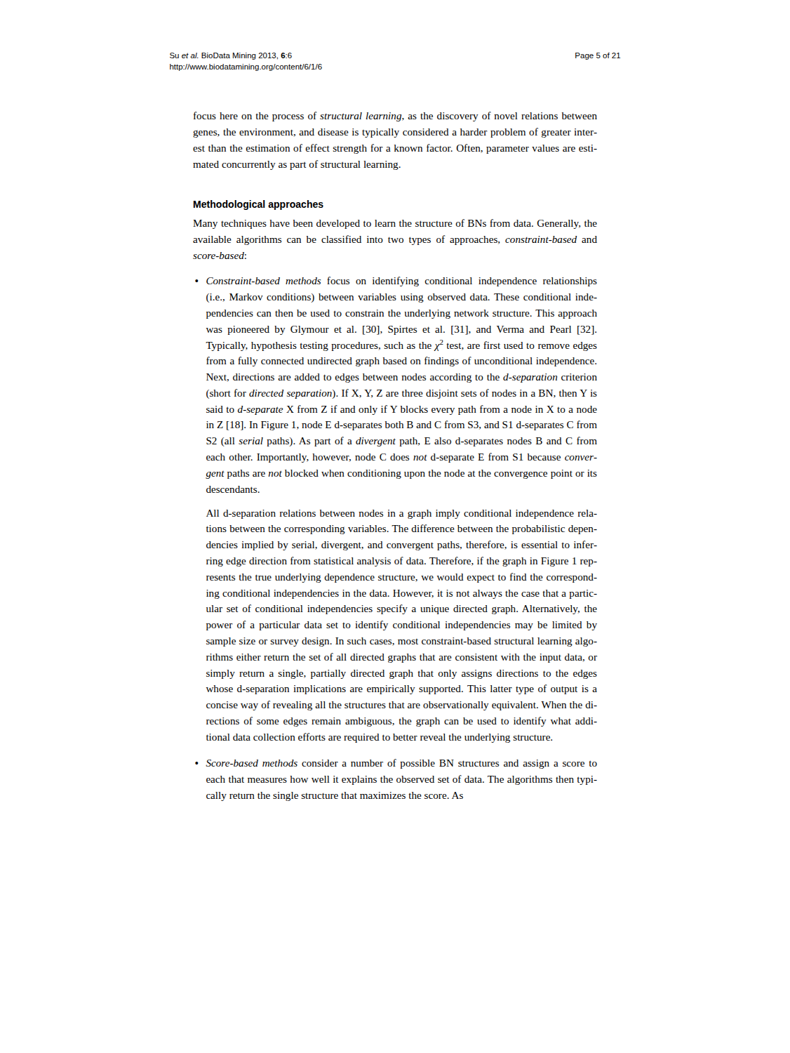Su et al. BioData Mining 2013, 6:6
http://www.biodatamining.org/content/6/1/6
Page 5 of 21
focus here on the process of structural learning, as the discovery of novel relations between genes, the environment, and disease is typically considered a harder problem of greater interest than the estimation of effect strength for a known factor. Often, parameter values are estimated concurrently as part of structural learning.
Methodological approaches
Many techniques have been developed to learn the structure of BNs from data. Generally, the available algorithms can be classified into two types of approaches, constraint-based and score-based:
Constraint-based methods focus on identifying conditional independence relationships (i.e., Markov conditions) between variables using observed data. These conditional independencies can then be used to constrain the underlying network structure. This approach was pioneered by Glymour et al. [30], Spirtes et al. [31], and Verma and Pearl [32]. Typically, hypothesis testing procedures, such as the χ2 test, are first used to remove edges from a fully connected undirected graph based on findings of unconditional independence. Next, directions are added to edges between nodes according to the d-separation criterion (short for directed separation). If X, Y, Z are three disjoint sets of nodes in a BN, then Y is said to d-separate X from Z if and only if Y blocks every path from a node in X to a node in Z [18]. In Figure 1, node E d-separates both B and C from S3, and S1 d-separates C from S2 (all serial paths). As part of a divergent path, E also d-separates nodes B and C from each other. Importantly, however, node C does not d-separate E from S1 because convergent paths are not blocked when conditioning upon the node at the convergence point or its descendants.
All d-separation relations between nodes in a graph imply conditional independence relations between the corresponding variables. The difference between the probabilistic dependencies implied by serial, divergent, and convergent paths, therefore, is essential to inferring edge direction from statistical analysis of data. Therefore, if the graph in Figure 1 represents the true underlying dependence structure, we would expect to find the corresponding conditional independencies in the data. However, it is not always the case that a particular set of conditional independencies specify a unique directed graph. Alternatively, the power of a particular data set to identify conditional independencies may be limited by sample size or survey design. In such cases, most constraint-based structural learning algorithms either return the set of all directed graphs that are consistent with the input data, or simply return a single, partially directed graph that only assigns directions to the edges whose d-separation implications are empirically supported. This latter type of output is a concise way of revealing all the structures that are observationally equivalent. When the directions of some edges remain ambiguous, the graph can be used to identify what additional data collection efforts are required to better reveal the underlying structure.
Score-based methods consider a number of possible BN structures and assign a score to each that measures how well it explains the observed set of data. The algorithms then typically return the single structure that maximizes the score. As